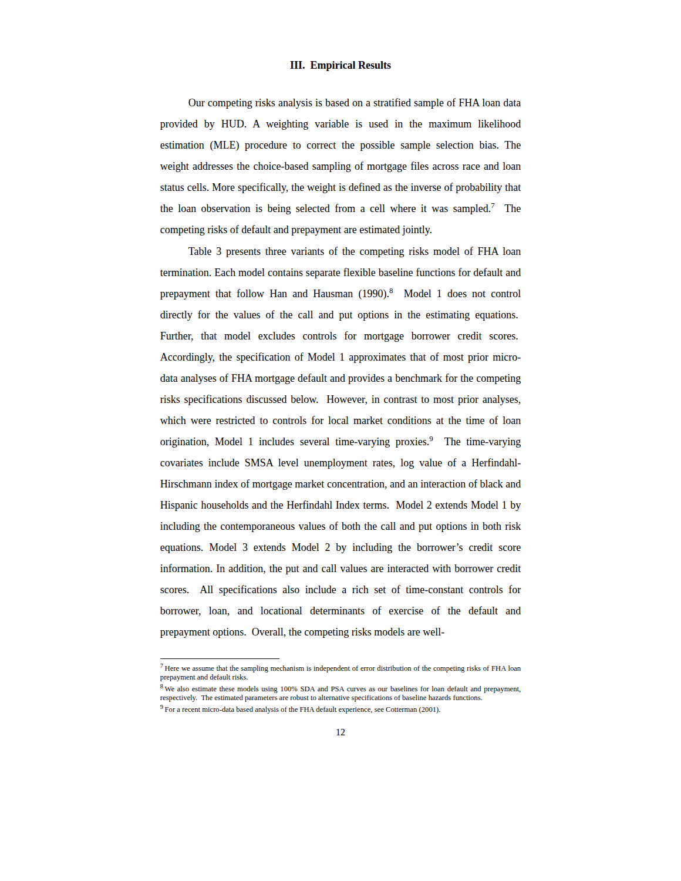III. Empirical Results
Our competing risks analysis is based on a stratified sample of FHA loan data provided by HUD. A weighting variable is used in the maximum likelihood estimation (MLE) procedure to correct the possible sample selection bias. The weight addresses the choice-based sampling of mortgage files across race and loan status cells. More specifically, the weight is defined as the inverse of probability that the loan observation is being selected from a cell where it was sampled.7 The competing risks of default and prepayment are estimated jointly.
Table 3 presents three variants of the competing risks model of FHA loan termination. Each model contains separate flexible baseline functions for default and prepayment that follow Han and Hausman (1990).8 Model 1 does not control directly for the values of the call and put options in the estimating equations. Further, that model excludes controls for mortgage borrower credit scores. Accordingly, the specification of Model 1 approximates that of most prior micro-data analyses of FHA mortgage default and provides a benchmark for the competing risks specifications discussed below. However, in contrast to most prior analyses, which were restricted to controls for local market conditions at the time of loan origination, Model 1 includes several time-varying proxies.9 The time-varying covariates include SMSA level unemployment rates, log value of a Herfindahl-Hirschmann index of mortgage market concentration, and an interaction of black and Hispanic households and the Herfindahl Index terms. Model 2 extends Model 1 by including the contemporaneous values of both the call and put options in both risk equations. Model 3 extends Model 2 by including the borrower’s credit score information. In addition, the put and call values are interacted with borrower credit scores. All specifications also include a rich set of time-constant controls for borrower, loan, and locational determinants of exercise of the default and prepayment options. Overall, the competing risks models are well-
7 Here we assume that the sampling mechanism is independent of error distribution of the competing risks of FHA loan prepayment and default risks.
8 We also estimate these models using 100% SDA and PSA curves as our baselines for loan default and prepayment, respectively. The estimated parameters are robust to alternative specifications of baseline hazards functions.
9 For a recent micro-data based analysis of the FHA default experience, see Cotterman (2001).
12